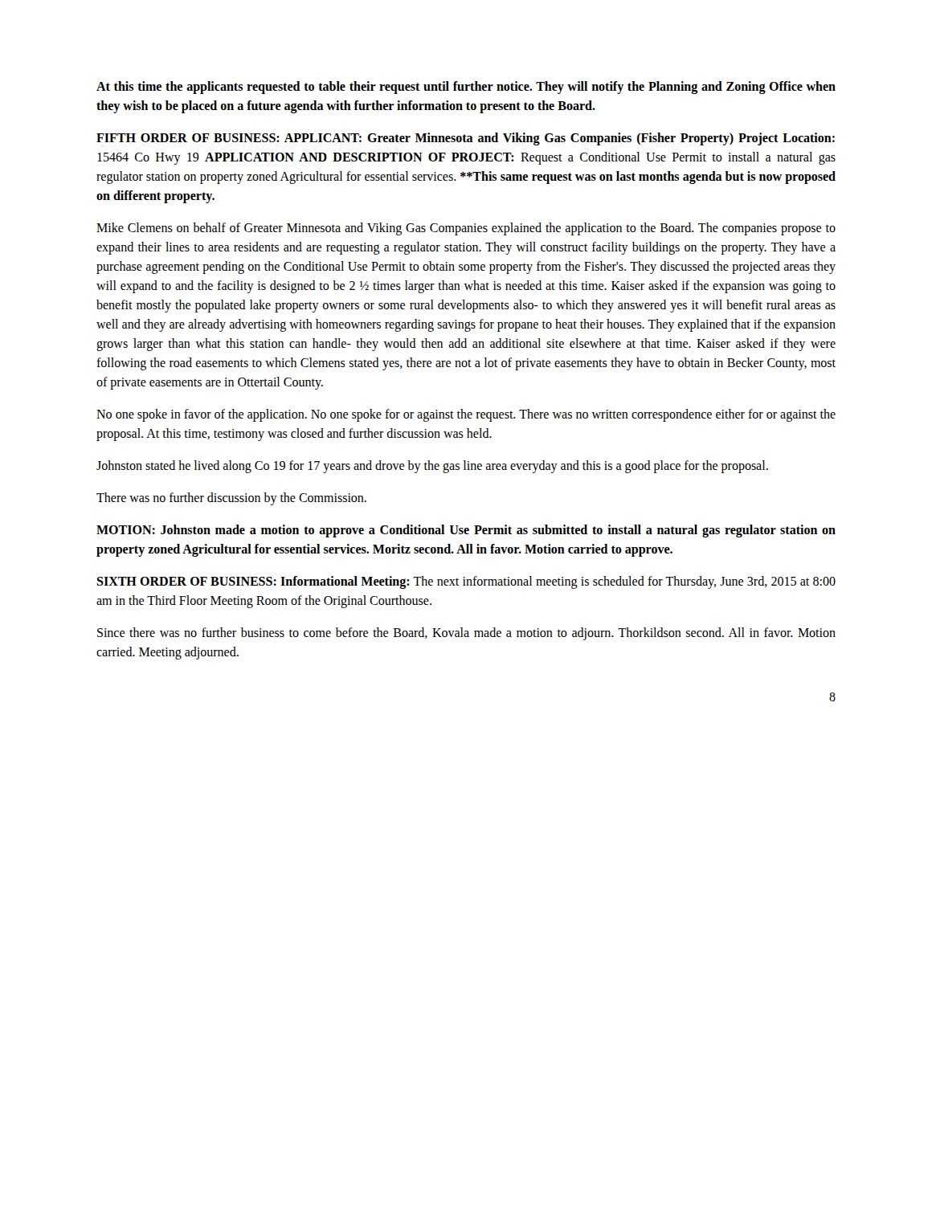At this time the applicants requested to table their request until further notice. They will notify the Planning and Zoning Office when they wish to be placed on a future agenda with further information to present to the Board.
FIFTH ORDER OF BUSINESS: APPLICANT: Greater Minnesota and Viking Gas Companies (Fisher Property) Project Location: 15464 Co Hwy 19 APPLICATION AND DESCRIPTION OF PROJECT: Request a Conditional Use Permit to install a natural gas regulator station on property zoned Agricultural for essential services. **This same request was on last months agenda but is now proposed on different property.
Mike Clemens on behalf of Greater Minnesota and Viking Gas Companies explained the application to the Board. The companies propose to expand their lines to area residents and are requesting a regulator station. They will construct facility buildings on the property. They have a purchase agreement pending on the Conditional Use Permit to obtain some property from the Fisher's. They discussed the projected areas they will expand to and the facility is designed to be 2 ½ times larger than what is needed at this time. Kaiser asked if the expansion was going to benefit mostly the populated lake property owners or some rural developments also- to which they answered yes it will benefit rural areas as well and they are already advertising with homeowners regarding savings for propane to heat their houses. They explained that if the expansion grows larger than what this station can handle- they would then add an additional site elsewhere at that time. Kaiser asked if they were following the road easements to which Clemens stated yes, there are not a lot of private easements they have to obtain in Becker County, most of private easements are in Ottertail County.
No one spoke in favor of the application. No one spoke for or against the request. There was no written correspondence either for or against the proposal. At this time, testimony was closed and further discussion was held.
Johnston stated he lived along Co 19 for 17 years and drove by the gas line area everyday and this is a good place for the proposal.
There was no further discussion by the Commission.
MOTION: Johnston made a motion to approve a Conditional Use Permit as submitted to install a natural gas regulator station on property zoned Agricultural for essential services. Moritz second. All in favor. Motion carried to approve.
SIXTH ORDER OF BUSINESS: Informational Meeting: The next informational meeting is scheduled for Thursday, June 3rd, 2015 at 8:00 am in the Third Floor Meeting Room of the Original Courthouse.
Since there was no further business to come before the Board, Kovala made a motion to adjourn. Thorkildson second. All in favor. Motion carried. Meeting adjourned.
8